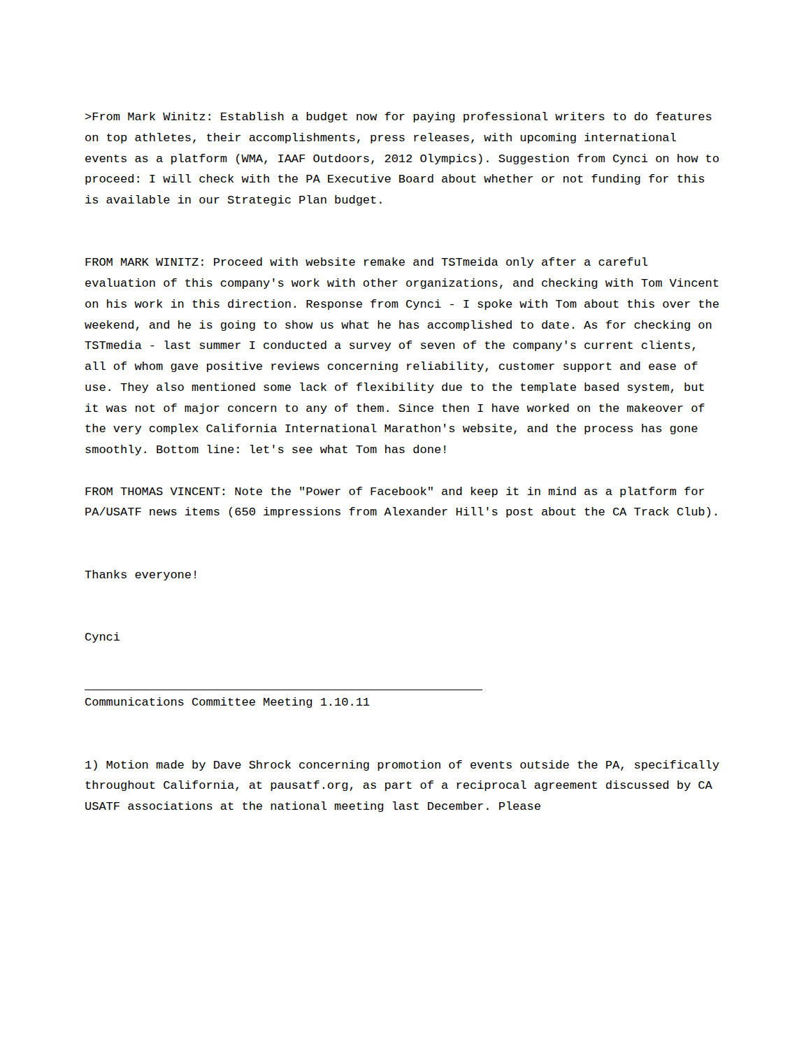>From Mark Winitz: Establish a budget now for paying professional writers to do features on top athletes, their accomplishments, press releases, with upcoming international events as a platform (WMA, IAAF Outdoors, 2012 Olympics). Suggestion from Cynci on how to proceed: I will check with the PA Executive Board about whether or not funding for this is available in our Strategic Plan budget.
FROM MARK WINITZ: Proceed with website remake and TSTmeida only after a careful evaluation of this company's work with other organizations, and checking with Tom Vincent on his work in this direction. Response from Cynci - I spoke with Tom about this over the weekend, and he is going to show us what he has accomplished to date. As for checking on TSTmedia - last summer I conducted a survey of seven of the company's current clients, all of whom gave positive reviews concerning reliability, customer support and ease of use. They also mentioned some lack of flexibility due to the template based system, but it was not of major concern to any of them. Since then I have worked on the makeover of the very complex California International Marathon's website, and the process has gone smoothly. Bottom line: let's see what Tom has done!
FROM THOMAS VINCENT: Note the "Power of Facebook" and keep it in mind as a platform for PA/USATF news items (650 impressions from Alexander Hill's post about the CA Track Club).
Thanks everyone!
Cynci
Communications Committee Meeting 1.10.11
1) Motion made by Dave Shrock concerning promotion of events outside the PA, specifically throughout California, at pausatf.org, as part of a reciprocal agreement discussed by CA USATF associations at the national meeting last December. Please